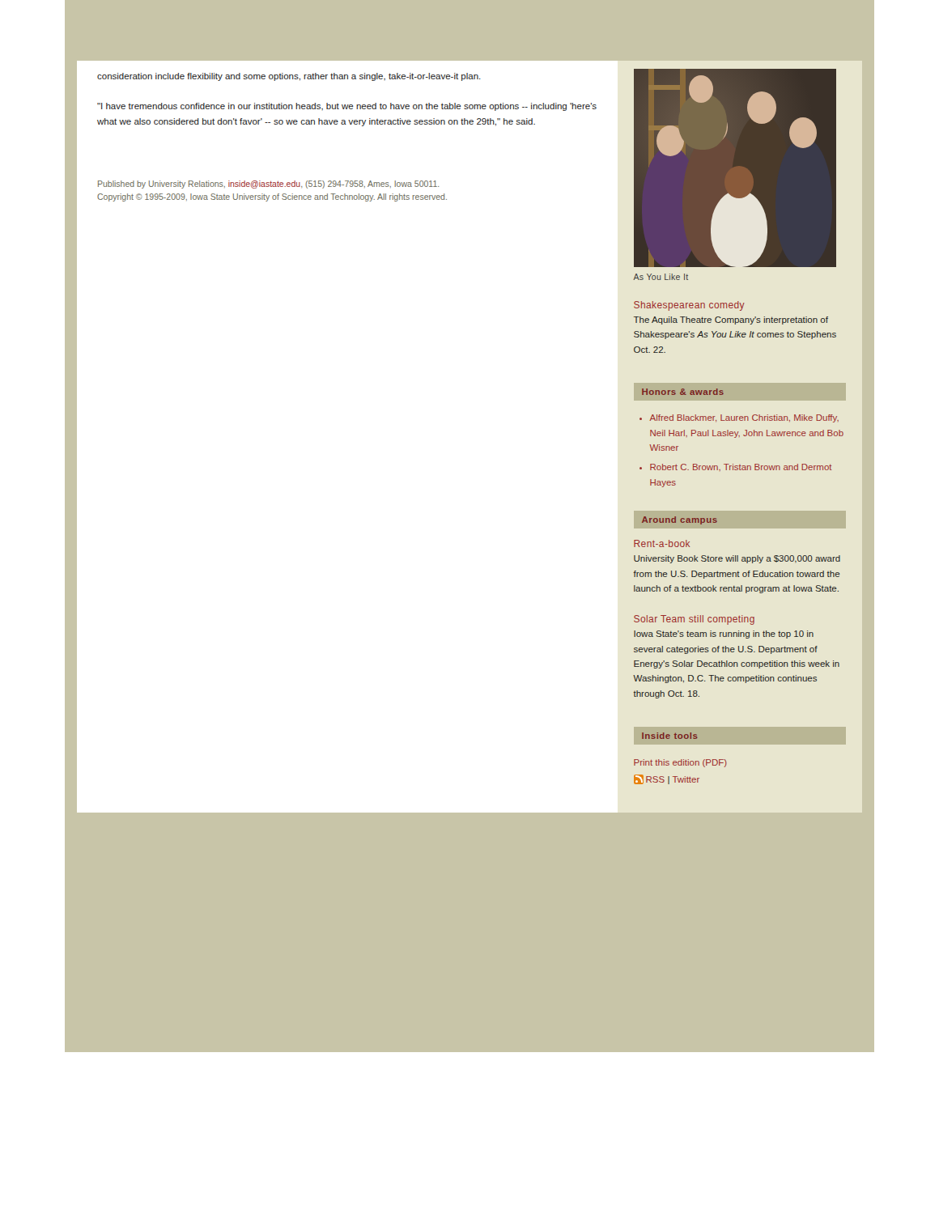consideration include flexibility and some options, rather than a single, take-it-or-leave-it plan.
"I have tremendous confidence in our institution heads, but we need to have on the table some options -- including 'here's what we also considered but don't favor' -- so we can have a very interactive session on the 29th," he said.
Published by University Relations, inside@iastate.edu, (515) 294-7958, Ames, Iowa 50011.
Copyright © 1995-2009, Iowa State University of Science and Technology. All rights reserved.
As You Like It
Shakespearean comedy
The Aquila Theatre Company's interpretation of Shakespeare's As You Like It comes to Stephens Oct. 22.
Honors & awards
Alfred Blackmer, Lauren Christian, Mike Duffy, Neil Harl, Paul Lasley, John Lawrence and Bob Wisner
Robert C. Brown, Tristan Brown and Dermot Hayes
Around campus
Rent-a-book
University Book Store will apply a $300,000 award from the U.S. Department of Education toward the launch of a textbook rental program at Iowa State.
Solar Team still competing
Iowa State's team is running in the top 10 in several categories of the U.S. Department of Energy's Solar Decathlon competition this week in Washington, D.C. The competition continues through Oct. 18.
Inside tools
Print this edition (PDF)
RSS | Twitter